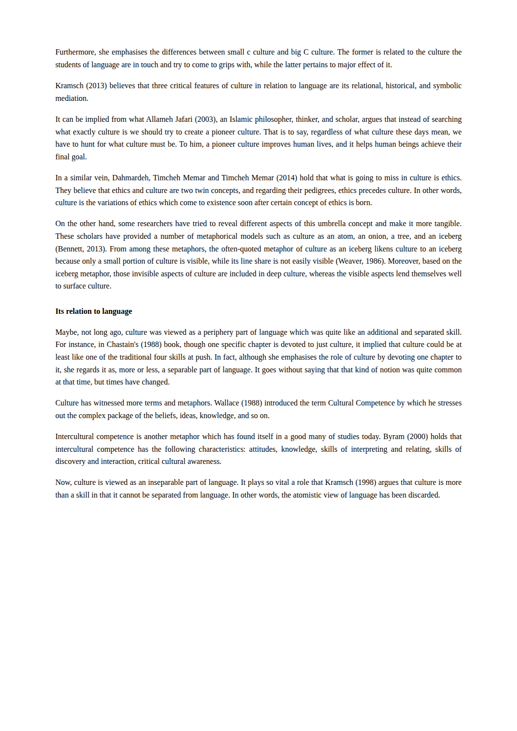Furthermore, she emphasises the differences between small c culture and big C culture. The former is related to the culture the students of language are in touch and try to come to grips with, while the latter pertains to major effect of it.
Kramsch (2013) believes that three critical features of culture in relation to language are its relational, historical, and symbolic mediation.
It can be implied from what Allameh Jafari (2003), an Islamic philosopher, thinker, and scholar, argues that instead of searching what exactly culture is we should try to create a pioneer culture. That is to say, regardless of what culture these days mean, we have to hunt for what culture must be. To him, a pioneer culture improves human lives, and it helps human beings achieve their final goal.
In a similar vein, Dahmardeh, Timcheh Memar and Timcheh Memar (2014) hold that what is going to miss in culture is ethics. They believe that ethics and culture are two twin concepts, and regarding their pedigrees, ethics precedes culture. In other words, culture is the variations of ethics which come to existence soon after certain concept of ethics is born.
On the other hand, some researchers have tried to reveal different aspects of this umbrella concept and make it more tangible. These scholars have provided a number of metaphorical models such as culture as an atom, an onion, a tree, and an iceberg (Bennett, 2013). From among these metaphors, the often-quoted metaphor of culture as an iceberg likens culture to an iceberg because only a small portion of culture is visible, while its line share is not easily visible (Weaver, 1986). Moreover, based on the iceberg metaphor, those invisible aspects of culture are included in deep culture, whereas the visible aspects lend themselves well to surface culture.
Its relation to language
Maybe, not long ago, culture was viewed as a periphery part of language which was quite like an additional and separated skill. For instance, in Chastain's (1988) book, though one specific chapter is devoted to just culture, it implied that culture could be at least like one of the traditional four skills at push. In fact, although she emphasises the role of culture by devoting one chapter to it, she regards it as, more or less, a separable part of language. It goes without saying that that kind of notion was quite common at that time, but times have changed.
Culture has witnessed more terms and metaphors. Wallace (1988) introduced the term Cultural Competence by which he stresses out the complex package of the beliefs, ideas, knowledge, and so on.
Intercultural competence is another metaphor which has found itself in a good many of studies today. Byram (2000) holds that intercultural competence has the following characteristics: attitudes, knowledge, skills of interpreting and relating, skills of discovery and interaction, critical cultural awareness.
Now, culture is viewed as an inseparable part of language. It plays so vital a role that Kramsch (1998) argues that culture is more than a skill in that it cannot be separated from language. In other words, the atomistic view of language has been discarded.